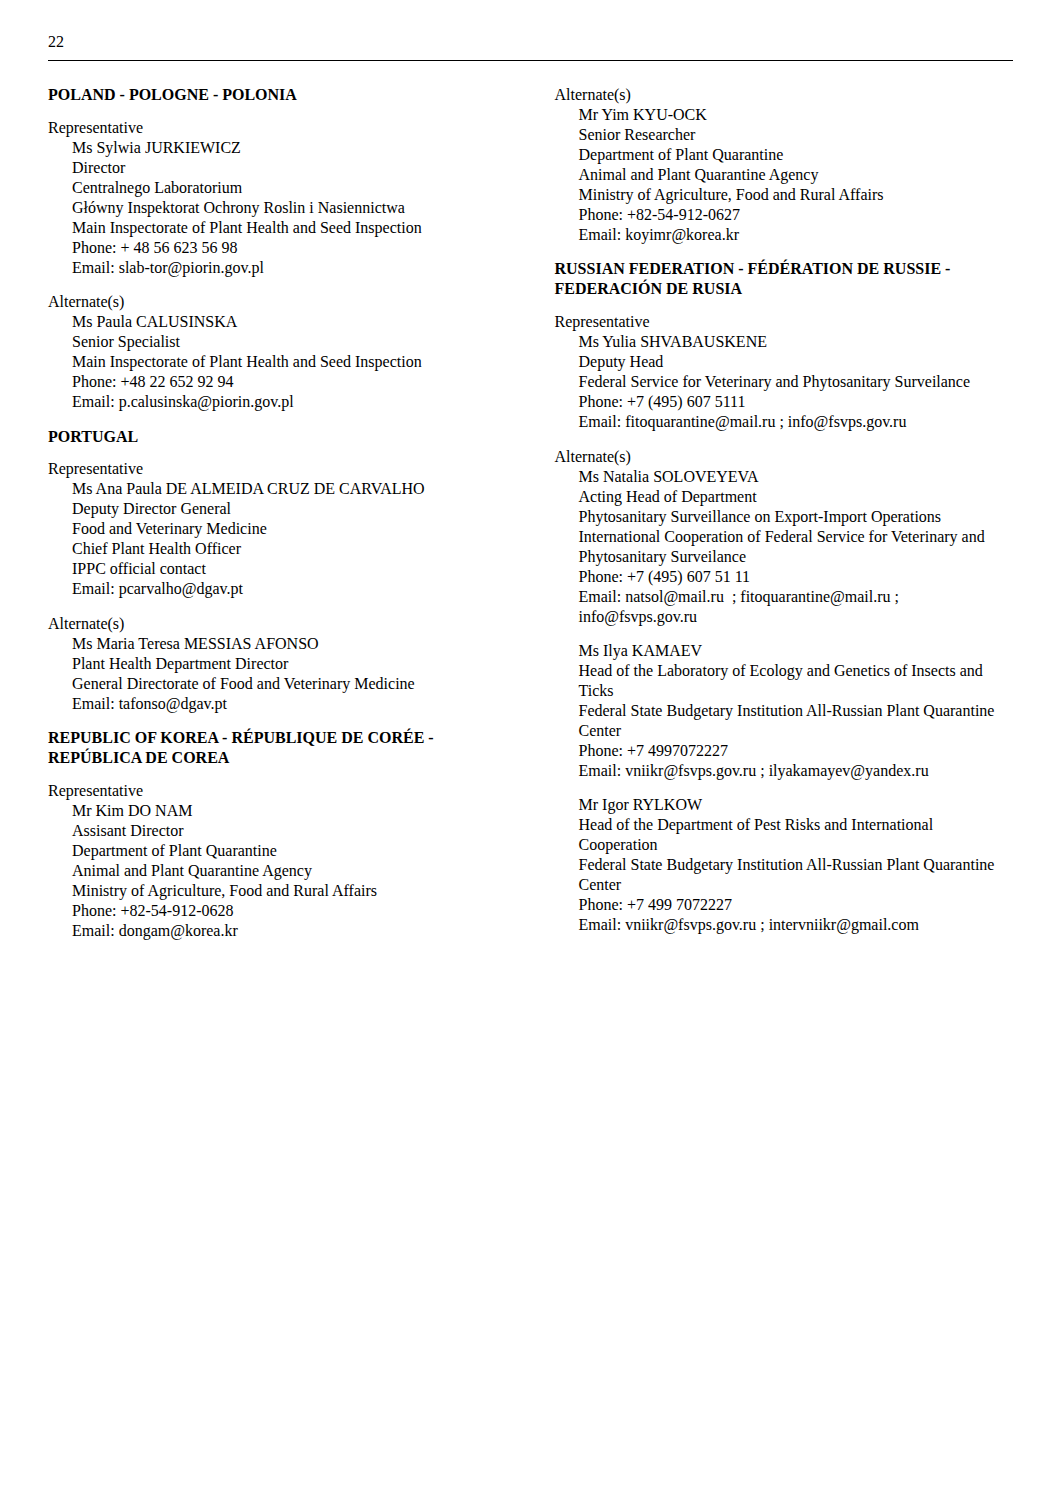22
POLAND - POLOGNE - POLONIA
Representative
Ms Sylwia JURKIEWICZ
Director
Centralnego Laboratorium
Główny Inspektorat Ochrony Roslin i Nasiennictwa
Main Inspectorate of Plant Health and Seed Inspection
Phone: + 48 56 623 56 98
Email: slab-tor@piorin.gov.pl
Alternate(s)
Ms Paula CALUSINSKA
Senior Specialist
Main Inspectorate of Plant Health and Seed Inspection
Phone: +48 22 652 92 94
Email: p.calusinska@piorin.gov.pl
PORTUGAL
Representative
Ms Ana Paula DE ALMEIDA CRUZ DE CARVALHO
Deputy Director General
Food and Veterinary Medicine
Chief Plant Health Officer
IPPC official contact
Email: pcarvalho@dgav.pt
Alternate(s)
Ms Maria Teresa MESSIAS AFONSO
Plant Health Department Director
General Directorate of Food and Veterinary Medicine
Email: tafonso@dgav.pt
REPUBLIC OF KOREA - RÉPUBLIQUE DE CORÉE - REPÚBLICA DE COREA
Representative
Mr Kim DO NAM
Assisant Director
Department of Plant Quarantine
Animal and Plant Quarantine Agency
Ministry of Agriculture, Food and Rural Affairs
Phone: +82-54-912-0628
Email: dongam@korea.kr
Alternate(s)
Mr Yim KYU-OCK
Senior Researcher
Department of Plant Quarantine
Animal and Plant Quarantine Agency
Ministry of Agriculture, Food and Rural Affairs
Phone: +82-54-912-0627
Email: koyimr@korea.kr
RUSSIAN FEDERATION - FÉDÉRATION DE RUSSIE - FEDERACIÓN DE RUSIA
Representative
Ms Yulia SHVABAUSKENE
Deputy Head
Federal Service for Veterinary and Phytosanitary Surveilance
Phone: +7 (495) 607 5111
Email: fitoquarantine@mail.ru ; info@fsvps.gov.ru
Alternate(s)
Ms Natalia SOLOVEYEVA
Acting Head of Department
Phytosanitary Surveillance on Export-Import Operations
International Cooperation of Federal Service for Veterinary and Phytosanitary Surveilance
Phone: +7 (495) 607 51 11
Email: natsol@mail.ru ; fitoquarantine@mail.ru ; info@fsvps.gov.ru
Ms Ilya KAMAEV
Head of the Laboratory of Ecology and Genetics of Insects and Ticks
Federal State Budgetary Institution All-Russian Plant Quarantine Center
Phone: +7 4997072227
Email: vniikr@fsvps.gov.ru ; ilyakamayev@yandex.ru
Mr Igor RYLKOW
Head of the Department of Pest Risks and International Cooperation
Federal State Budgetary Institution All-Russian Plant Quarantine Center
Phone: +7 499 7072227
Email: vniikr@fsvps.gov.ru ; intervniikr@gmail.com